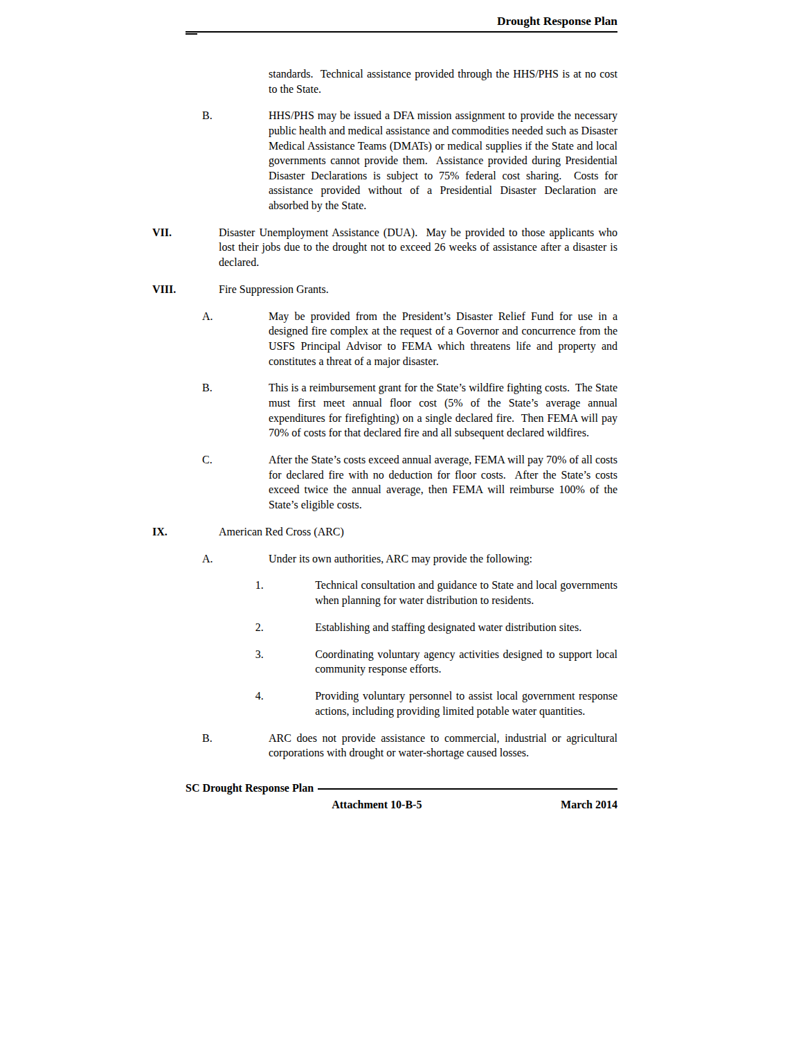Drought Response Plan
standards. Technical assistance provided through the HHS/PHS is at no cost to the State.
B. HHS/PHS may be issued a DFA mission assignment to provide the necessary public health and medical assistance and commodities needed such as Disaster Medical Assistance Teams (DMATs) or medical supplies if the State and local governments cannot provide them. Assistance provided during Presidential Disaster Declarations is subject to 75% federal cost sharing. Costs for assistance provided without of a Presidential Disaster Declaration are absorbed by the State.
VII. Disaster Unemployment Assistance (DUA). May be provided to those applicants who lost their jobs due to the drought not to exceed 26 weeks of assistance after a disaster is declared.
VIII. Fire Suppression Grants.
A. May be provided from the President’s Disaster Relief Fund for use in a designed fire complex at the request of a Governor and concurrence from the USFS Principal Advisor to FEMA which threatens life and property and constitutes a threat of a major disaster.
B. This is a reimbursement grant for the State’s wildfire fighting costs. The State must first meet annual floor cost (5% of the State’s average annual expenditures for firefighting) on a single declared fire. Then FEMA will pay 70% of costs for that declared fire and all subsequent declared wildfires.
C. After the State’s costs exceed annual average, FEMA will pay 70% of all costs for declared fire with no deduction for floor costs. After the State’s costs exceed twice the annual average, then FEMA will reimburse 100% of the State’s eligible costs.
IX. American Red Cross (ARC)
A. Under its own authorities, ARC may provide the following:
1. Technical consultation and guidance to State and local governments when planning for water distribution to residents.
2. Establishing and staffing designated water distribution sites.
3. Coordinating voluntary agency activities designed to support local community response efforts.
4. Providing voluntary personnel to assist local government response actions, including providing limited potable water quantities.
B. ARC does not provide assistance to commercial, industrial or agricultural corporations with drought or water-shortage caused losses.
SC Drought Response Plan
Attachment 10-B-5 March 2014